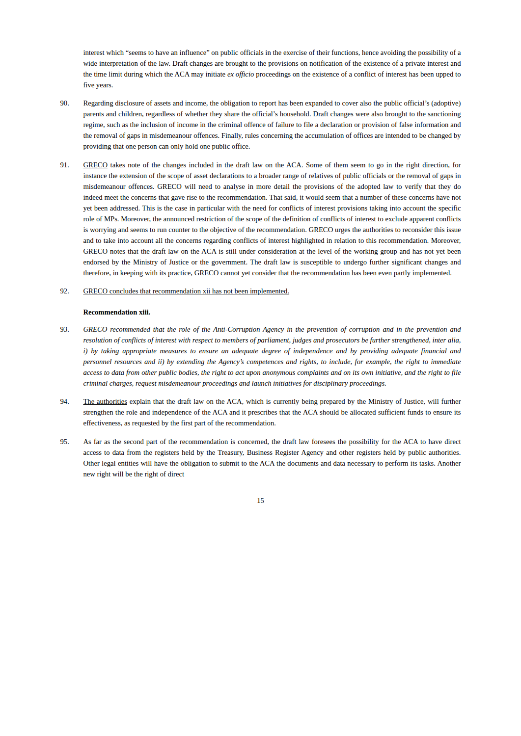interest which “seems to have an influence” on public officials in the exercise of their functions, hence avoiding the possibility of a wide interpretation of the law. Draft changes are brought to the provisions on notification of the existence of a private interest and the time limit during which the ACA may initiate ex officio proceedings on the existence of a conflict of interest has been upped to five years.
Regarding disclosure of assets and income, the obligation to report has been expanded to cover also the public official’s (adoptive) parents and children, regardless of whether they share the official’s household. Draft changes were also brought to the sanctioning regime, such as the inclusion of income in the criminal offence of failure to file a declaration or provision of false information and the removal of gaps in misdemeanour offences. Finally, rules concerning the accumulation of offices are intended to be changed by providing that one person can only hold one public office.
GRECO takes note of the changes included in the draft law on the ACA. Some of them seem to go in the right direction, for instance the extension of the scope of asset declarations to a broader range of relatives of public officials or the removal of gaps in misdemeanour offences. GRECO will need to analyse in more detail the provisions of the adopted law to verify that they do indeed meet the concerns that gave rise to the recommendation. That said, it would seem that a number of these concerns have not yet been addressed. This is the case in particular with the need for conflicts of interest provisions taking into account the specific role of MPs. Moreover, the announced restriction of the scope of the definition of conflicts of interest to exclude apparent conflicts is worrying and seems to run counter to the objective of the recommendation. GRECO urges the authorities to reconsider this issue and to take into account all the concerns regarding conflicts of interest highlighted in relation to this recommendation. Moreover, GRECO notes that the draft law on the ACA is still under consideration at the level of the working group and has not yet been endorsed by the Ministry of Justice or the government. The draft law is susceptible to undergo further significant changes and therefore, in keeping with its practice, GRECO cannot yet consider that the recommendation has been even partly implemented.
GRECO concludes that recommendation xii has not been implemented.
Recommendation xiii.
GRECO recommended that the role of the Anti-Corruption Agency in the prevention of corruption and in the prevention and resolution of conflicts of interest with respect to members of parliament, judges and prosecutors be further strengthened, inter alia, i) by taking appropriate measures to ensure an adequate degree of independence and by providing adequate financial and personnel resources and ii) by extending the Agency’s competences and rights, to include, for example, the right to immediate access to data from other public bodies, the right to act upon anonymous complaints and on its own initiative, and the right to file criminal charges, request misdemeanour proceedings and launch initiatives for disciplinary proceedings.
The authorities explain that the draft law on the ACA, which is currently being prepared by the Ministry of Justice, will further strengthen the role and independence of the ACA and it prescribes that the ACA should be allocated sufficient funds to ensure its effectiveness, as requested by the first part of the recommendation.
As far as the second part of the recommendation is concerned, the draft law foresees the possibility for the ACA to have direct access to data from the registers held by the Treasury, Business Register Agency and other registers held by public authorities. Other legal entities will have the obligation to submit to the ACA the documents and data necessary to perform its tasks. Another new right will be the right of direct
15